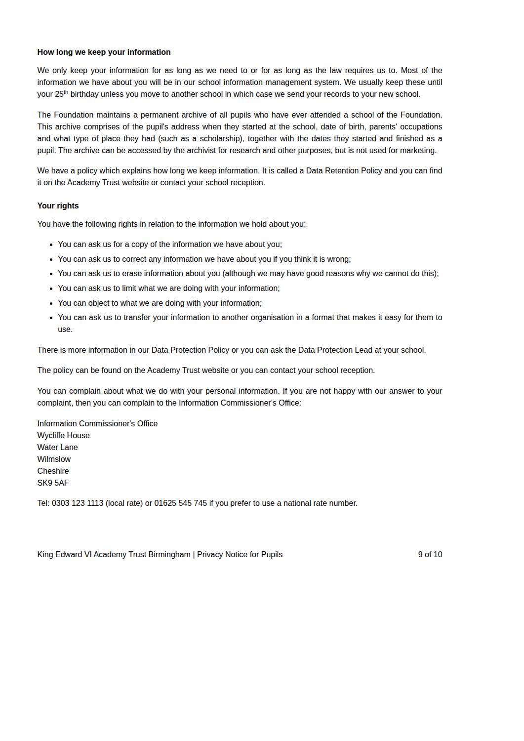How long we keep your information
We only keep your information for as long as we need to or for as long as the law requires us to. Most of the information we have about you will be in our school information management system. We usually keep these until your 25th birthday unless you move to another school in which case we send your records to your new school.
The Foundation maintains a permanent archive of all pupils who have ever attended a school of the Foundation. This archive comprises of the pupil's address when they started at the school, date of birth, parents' occupations and what type of place they had (such as a scholarship), together with the dates they started and finished as a pupil. The archive can be accessed by the archivist for research and other purposes, but is not used for marketing.
We have a policy which explains how long we keep information. It is called a Data Retention Policy and you can find it on the Academy Trust website or contact your school reception.
Your rights
You have the following rights in relation to the information we hold about you:
You can ask us for a copy of the information we have about you;
You can ask us to correct any information we have about you if you think it is wrong;
You can ask us to erase information about you (although we may have good reasons why we cannot do this);
You can ask us to limit what we are doing with your information;
You can object to what we are doing with your information;
You can ask us to transfer your information to another organisation in a format that makes it easy for them to use.
There is more information in our Data Protection Policy or you can ask the Data Protection Lead at your school.
The policy can be found on the Academy Trust website or you can contact your school reception.
You can complain about what we do with your personal information. If you are not happy with our answer to your complaint, then you can complain to the Information Commissioner's Office:
Information Commissioner's Office Wycliffe House Water Lane Wilmslow Cheshire SK9 5AF
Tel: 0303 123 1113 (local rate) or 01625 545 745 if you prefer to use a national rate number.
King Edward VI Academy Trust Birmingham | Privacy Notice for Pupils 9 of 10